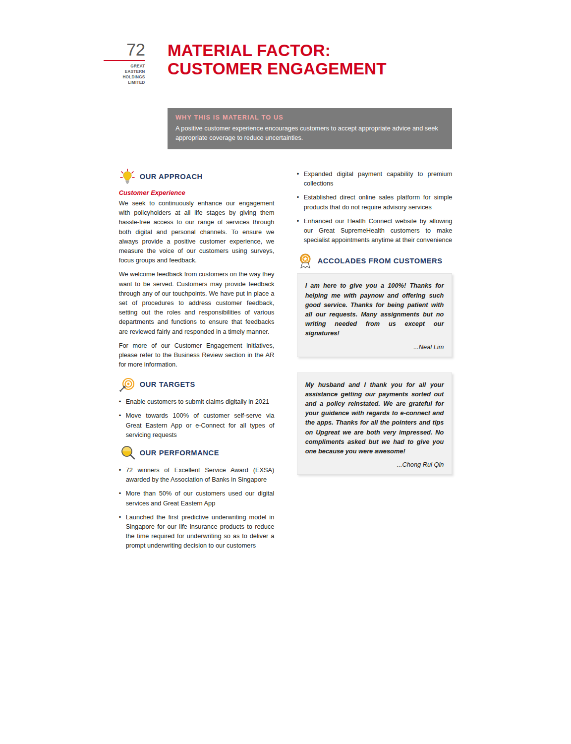72
GREAT
EASTERN
HOLDINGS
LIMITED
MATERIAL FACTOR:
CUSTOMER ENGAGEMENT
WHY THIS IS MATERIAL TO US
A positive customer experience encourages customers to accept appropriate advice and seek appropriate coverage to reduce uncertainties.
OUR APPROACH
Customer Experience
We seek to continuously enhance our engagement with policyholders at all life stages by giving them hassle-free access to our range of services through both digital and personal channels. To ensure we always provide a positive customer experience, we measure the voice of our customers using surveys, focus groups and feedback.
We welcome feedback from customers on the way they want to be served. Customers may provide feedback through any of our touchpoints. We have put in place a set of procedures to address customer feedback, setting out the roles and responsibilities of various departments and functions to ensure that feedbacks are reviewed fairly and responded in a timely manner.
For more of our Customer Engagement initiatives, please refer to the Business Review section in the AR for more information.
OUR TARGETS
Enable customers to submit claims digitally in 2021
Move towards 100% of customer self-serve via Great Eastern App or e-Connect for all types of servicing requests
OUR PERFORMANCE
72 winners of Excellent Service Award (EXSA) awarded by the Association of Banks in Singapore
More than 50% of our customers used our digital services and Great Eastern App
Launched the first predictive underwriting model in Singapore for our life insurance products to reduce the time required for underwriting so as to deliver a prompt underwriting decision to our customers
Expanded digital payment capability to premium collections
Established direct online sales platform for simple products that do not require advisory services
Enhanced our Health Connect website by allowing our Great SupremeHealth customers to make specialist appointments anytime at their convenience
ACCOLADES FROM CUSTOMERS
I am here to give you a 100%! Thanks for helping me with paynow and offering such good service. Thanks for being patient with all our requests. Many assignments but no writing needed from us except our signatures!
...Neal Lim
My husband and I thank you for all your assistance getting our payments sorted out and a policy reinstated. We are grateful for your guidance with regards to e-connect and the apps. Thanks for all the pointers and tips on Upgreat we are both very impressed. No compliments asked but we had to give you one because you were awesome!
...Chong Rui Qin